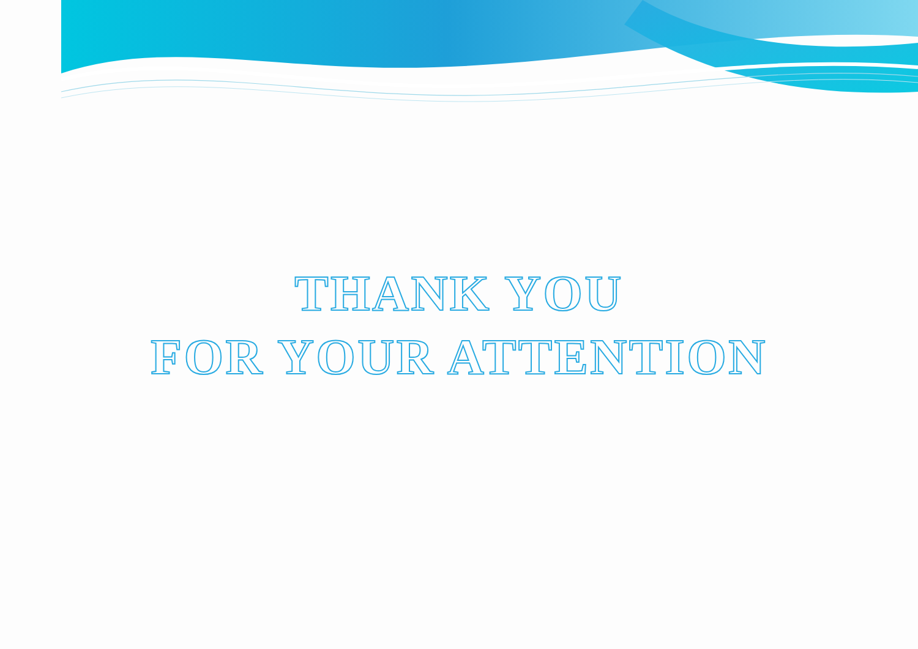THANK YOU FOR YOUR ATTENTION